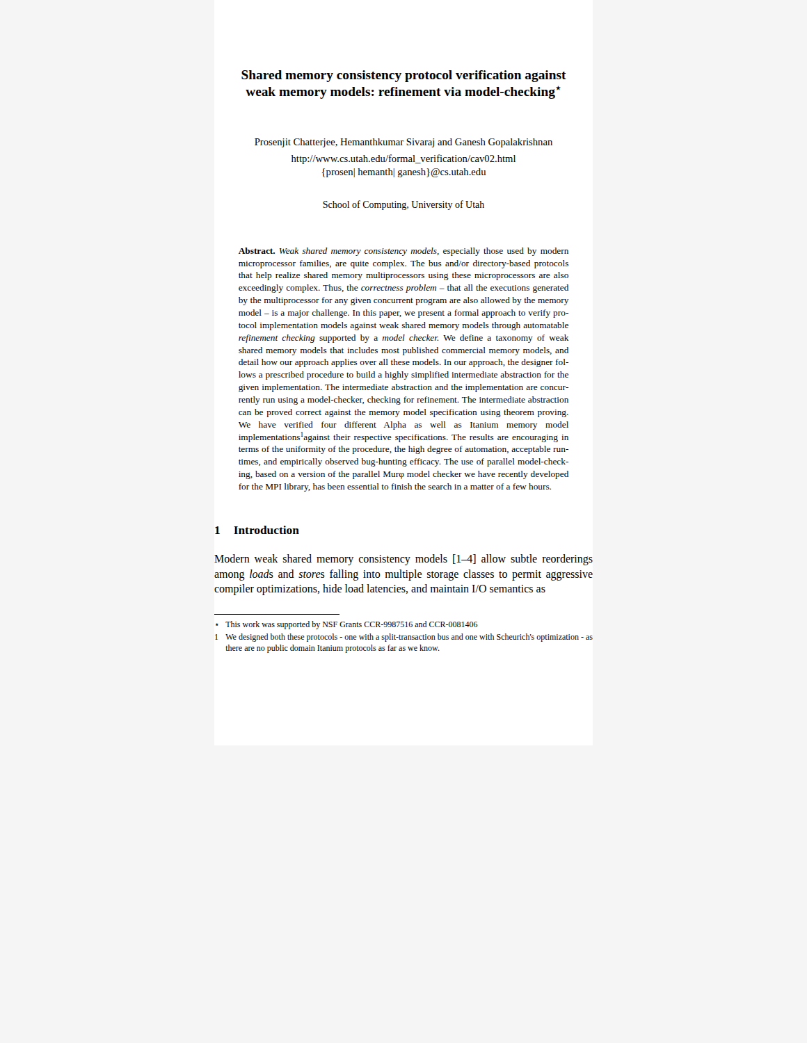Shared memory consistency protocol verification against
weak memory models: refinement via model-checking⋆
Prosenjit Chatterjee, Hemanthkumar Sivaraj and Ganesh Gopalakrishnan
http://www.cs.utah.edu/formal_verification/cav02.html
{prosen| hemanth| ganesh}@cs.utah.edu
School of Computing, University of Utah
Abstract. Weak shared memory consistency models, especially those used by modern microprocessor families, are quite complex. The bus and/or directory-based protocols that help realize shared memory multiprocessors using these microprocessors are also exceedingly complex. Thus, the correctness problem – that all the executions generated by the multiprocessor for any given concurrent program are also allowed by the memory model – is a major challenge. In this paper, we present a formal approach to verify protocol implementation models against weak shared memory models through automatable refinement checking supported by a model checker. We define a taxonomy of weak shared memory models that includes most published commercial memory models, and detail how our approach applies over all these models. In our approach, the designer follows a prescribed procedure to build a highly simplified intermediate abstraction for the given implementation. The intermediate abstraction and the implementation are concurrently run using a model-checker, checking for refinement. The intermediate abstraction can be proved correct against the memory model specification using theorem proving. We have verified four different Alpha as well as Itanium memory model implementations1against their respective specifications. The results are encouraging in terms of the uniformity of the procedure, the high degree of automation, acceptable run-times, and empirically observed bug-hunting efficacy. The use of parallel model-checking, based on a version of the parallel Murφ model checker we have recently developed for the MPI library, has been essential to finish the search in a matter of a few hours.
1 Introduction
Modern weak shared memory consistency models [1–4] allow subtle reorderings among loads and stores falling into multiple storage classes to permit aggressive compiler optimizations, hide load latencies, and maintain I/O semantics as
⋆This work was supported by NSF Grants CCR-9987516 and CCR-0081406
1 We designed both these protocols - one with a split-transaction bus and one with Scheurich's optimization - as there are no public domain Itanium protocols as far as we know.